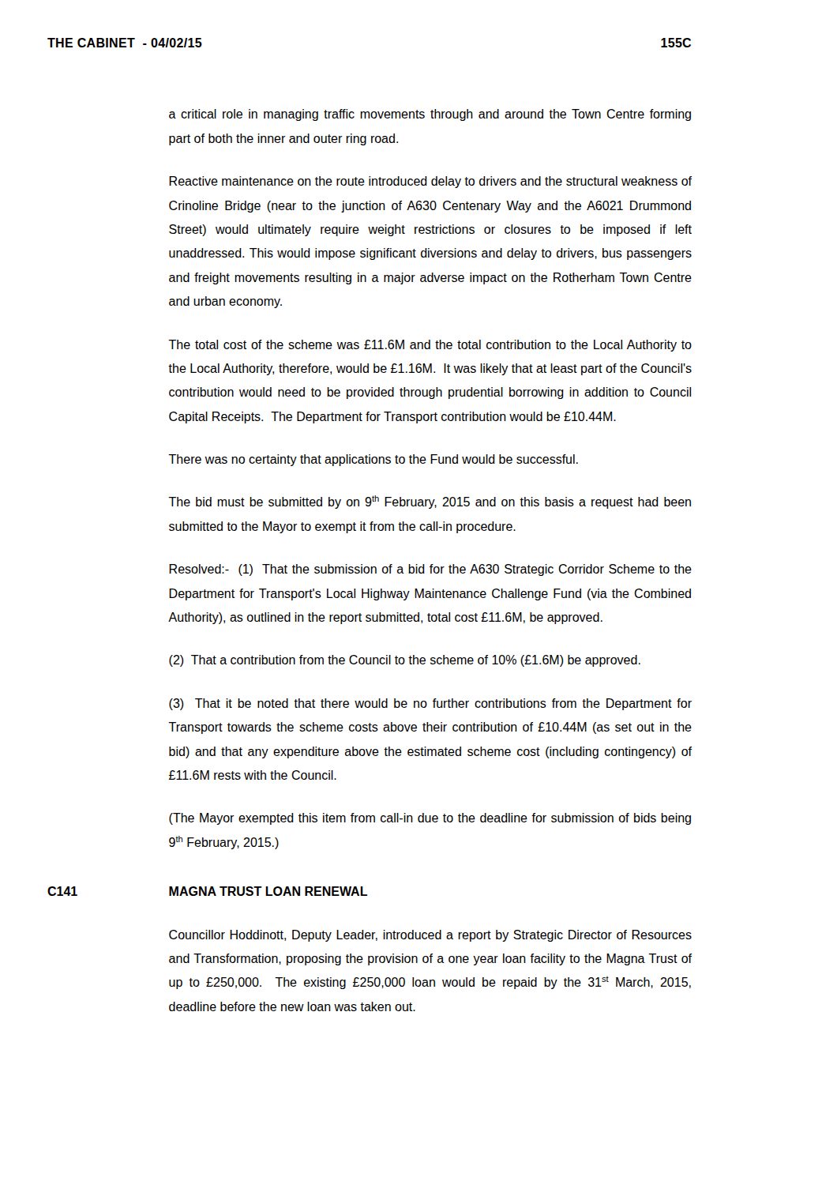THE CABINET - 04/02/15 155C
a critical role in managing traffic movements through and around the Town Centre forming part of both the inner and outer ring road.
Reactive maintenance on the route introduced delay to drivers and the structural weakness of Crinoline Bridge (near to the junction of A630 Centenary Way and the A6021 Drummond Street) would ultimately require weight restrictions or closures to be imposed if left unaddressed. This would impose significant diversions and delay to drivers, bus passengers and freight movements resulting in a major adverse impact on the Rotherham Town Centre and urban economy.
The total cost of the scheme was £11.6M and the total contribution to the Local Authority to the Local Authority, therefore, would be £1.16M. It was likely that at least part of the Council's contribution would need to be provided through prudential borrowing in addition to Council Capital Receipts. The Department for Transport contribution would be £10.44M.
There was no certainty that applications to the Fund would be successful.
The bid must be submitted by on 9th February, 2015 and on this basis a request had been submitted to the Mayor to exempt it from the call-in procedure.
Resolved:- (1) That the submission of a bid for the A630 Strategic Corridor Scheme to the Department for Transport's Local Highway Maintenance Challenge Fund (via the Combined Authority), as outlined in the report submitted, total cost £11.6M, be approved.
(2) That a contribution from the Council to the scheme of 10% (£1.6M) be approved.
(3) That it be noted that there would be no further contributions from the Department for Transport towards the scheme costs above their contribution of £10.44M (as set out in the bid) and that any expenditure above the estimated scheme cost (including contingency) of £11.6M rests with the Council.
(The Mayor exempted this item from call-in due to the deadline for submission of bids being 9th February, 2015.)
C141 Magna Trust Loan Renewal
Councillor Hoddinott, Deputy Leader, introduced a report by Strategic Director of Resources and Transformation, proposing the provision of a one year loan facility to the Magna Trust of up to £250,000. The existing £250,000 loan would be repaid by the 31st March, 2015, deadline before the new loan was taken out.